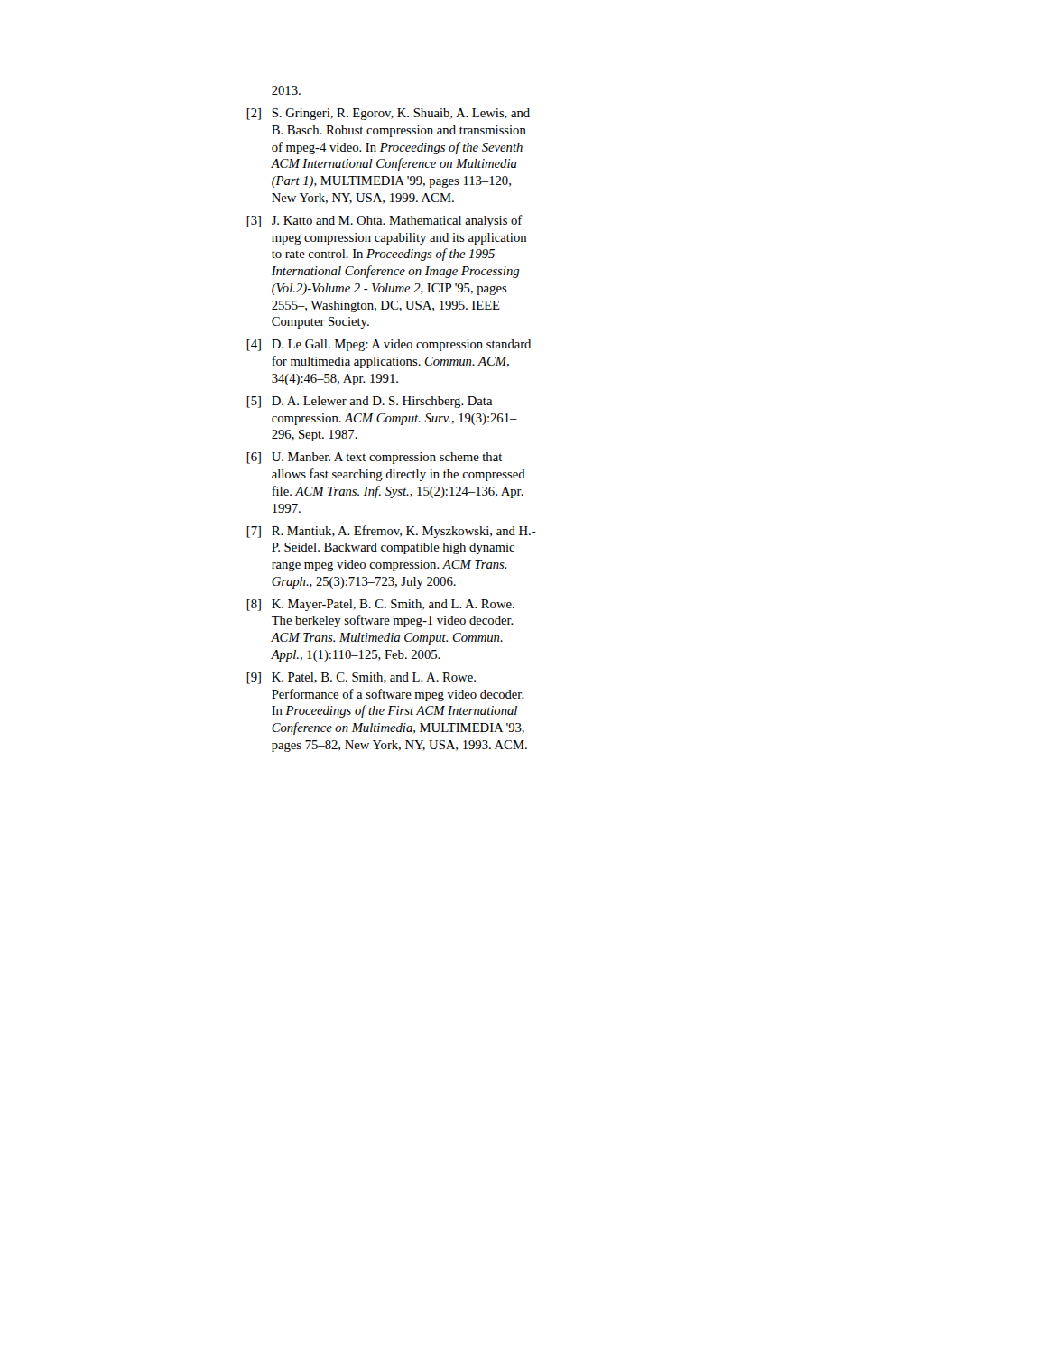2013.
[2] S. Gringeri, R. Egorov, K. Shuaib, A. Lewis, and B. Basch. Robust compression and transmission of mpeg-4 video. In Proceedings of the Seventh ACM International Conference on Multimedia (Part 1), MULTIMEDIA '99, pages 113–120, New York, NY, USA, 1999. ACM.
[3] J. Katto and M. Ohta. Mathematical analysis of mpeg compression capability and its application to rate control. In Proceedings of the 1995 International Conference on Image Processing (Vol.2)-Volume 2 - Volume 2, ICIP '95, pages 2555–, Washington, DC, USA, 1995. IEEE Computer Society.
[4] D. Le Gall. Mpeg: A video compression standard for multimedia applications. Commun. ACM, 34(4):46–58, Apr. 1991.
[5] D. A. Lelewer and D. S. Hirschberg. Data compression. ACM Comput. Surv., 19(3):261–296, Sept. 1987.
[6] U. Manber. A text compression scheme that allows fast searching directly in the compressed file. ACM Trans. Inf. Syst., 15(2):124–136, Apr. 1997.
[7] R. Mantiuk, A. Efremov, K. Myszkowski, and H.-P. Seidel. Backward compatible high dynamic range mpeg video compression. ACM Trans. Graph., 25(3):713–723, July 2006.
[8] K. Mayer-Patel, B. C. Smith, and L. A. Rowe. The berkeley software mpeg-1 video decoder. ACM Trans. Multimedia Comput. Commun. Appl., 1(1):110–125, Feb. 2005.
[9] K. Patel, B. C. Smith, and L. A. Rowe. Performance of a software mpeg video decoder. In Proceedings of the First ACM International Conference on Multimedia, MULTIMEDIA '93, pages 75–82, New York, NY, USA, 1993. ACM.